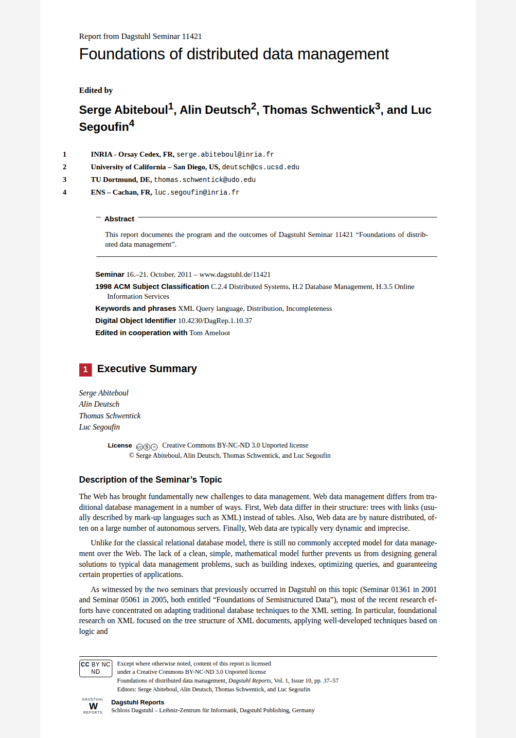Report from Dagstuhl Seminar 11421
Foundations of distributed data management
Edited by
Serge Abiteboul1, Alin Deutsch2, Thomas Schwentick3, and Luc Segoufin4
1 INRIA - Orsay Cedex, FR, serge.abiteboul@inria.fr
2 University of California – San Diego, US, deutsch@cs.ucsd.edu
3 TU Dortmund, DE, thomas.schwentick@udo.edu
4 ENS – Cachan, FR, luc.segoufin@inria.fr
Abstract
This report documents the program and the outcomes of Dagstuhl Seminar 11421 “Foundations of distributed data management”.
Seminar 16.–21. October, 2011 – www.dagstuhl.de/11421
1998 ACM Subject Classification C.2.4 Distributed Systems, H.2 Database Management, H.3.5 Online Information Services
Keywords and phrases XML Query language, Distribution, Incompleteness
Digital Object Identifier 10.4230/DagRep.1.10.37
Edited in cooperation with Tom Ameloot
1
Executive Summary
Serge Abiteboul
Alin Deutsch
Thomas Schwentick
Luc Segoufin
License cc$= Creative Commons BY-NC-ND 3.0 Unported license © Serge Abiteboul, Alin Deutsch, Thomas Schwentick, and Luc Segoufin
Description of the Seminar’s Topic
The Web has brought fundamentally new challenges to data management. Web data management differs from traditional database management in a number of ways. First, Web data differ in their structure: trees with links (usually described by mark-up languages such as XML) instead of tables. Also, Web data are by nature distributed, often on a large number of autonomous servers. Finally, Web data are typically very dynamic and imprecise.
Unlike for the classical relational database model, there is still no commonly accepted model for data management over the Web. The lack of a clean, simple, mathematical model further prevents us from designing general solutions to typical data management problems, such as building indexes, optimizing queries, and guaranteeing certain properties of applications.
As witnessed by the two seminars that previously occurred in Dagstuhl on this topic (Seminar 01361 in 2001 and Seminar 05061 in 2005, both entitled “Foundations of Semistructured Data”), most of the recent research efforts have concentrated on adapting traditional database techniques to the XML setting. In particular, foundational research on XML focused on the tree structure of XML documents, applying well-developed techniques based on logic and
CC BY NC ND
Except where otherwise noted, content of this report is licensed
under a Creative Commons BY-NC-ND 3.0 Unported license
Foundations of distributed data management, Dagstuhl Reports, Vol. 1, Issue 10, pp. 37–57
Editors: Serge Abiteboul, Alin Deutsch, Thomas Schwentick, and Luc Segoufin
DAGSTUHL W REPORTS
Dagstuhl Reports
Schloss Dagstuhl – Leibniz-Zentrum für Informatik, Dagstuhl Publishing, Germany